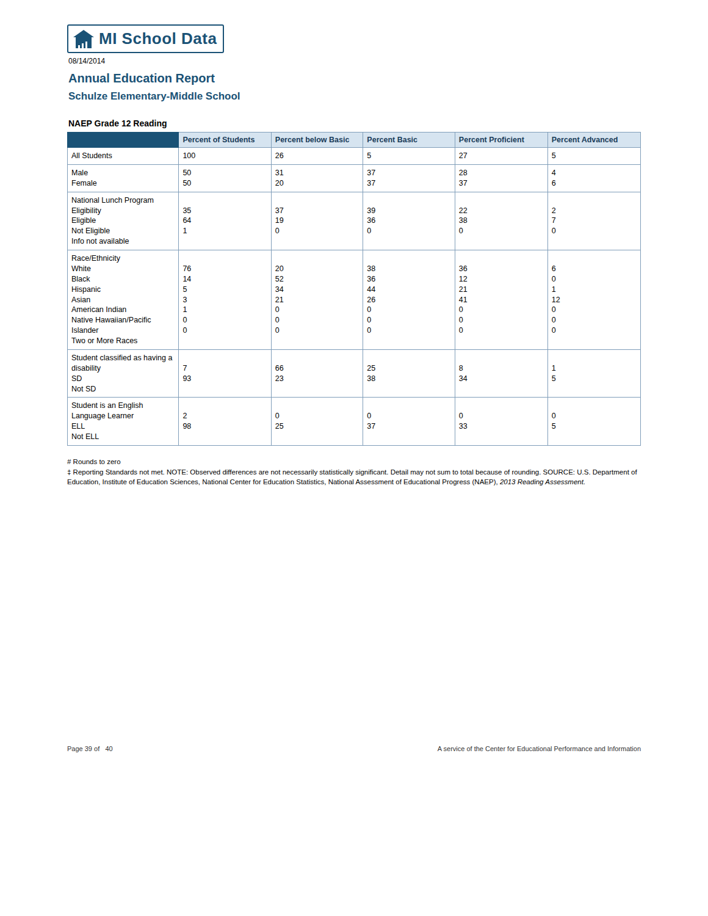MI School Data
08/14/2014
Annual Education Report
Schulze Elementary-Middle School
NAEP Grade 12 Reading
| | Percent of Students | Percent below Basic | Percent Basic | Percent Proficient | Percent Advanced |
| --- | --- | --- | --- | --- | --- |
| All Students | 100 | 26 | 5 | 27 | 5 |
| Male Female | 50 50 | 31 20 | 37 37 | 28 37 | 4 6 |
| National Lunch Program Eligibility Eligible Not Eligible Info not available | 35 64 1 | 37 19 0 | 39 36 0 | 22 38 0 | 2 7 0 |
| Race/Ethnicity White Black Hispanic Asian American Indian Native Hawaiian/Pacific Islander Two or More Races | 76 14 5 3 1 0 0 | 20 52 34 21 0 0 0 | 38 36 44 26 0 0 0 | 36 12 21 41 0 0 0 | 6 0 1 12 0 0 0 |
| Student classified as having a disability SD Not SD | 7 93 | 66 23 | 25 38 | 8 34 | 1 5 |
| Student is an English Language Learner ELL Not ELL | 2 98 | 0 25 | 0 37 | 0 33 | 0 5 |
# Rounds to zero
‡ Reporting Standards not met. NOTE: Observed differences are not necessarily statistically significant. Detail may not sum to total because of rounding. SOURCE: U.S. Department of Education, Institute of Education Sciences, National Center for Education Statistics, National Assessment of Educational Progress (NAEP), 2013 Reading Assessment.
Page 39 of 40
A service of the Center for Educational Performance and Information